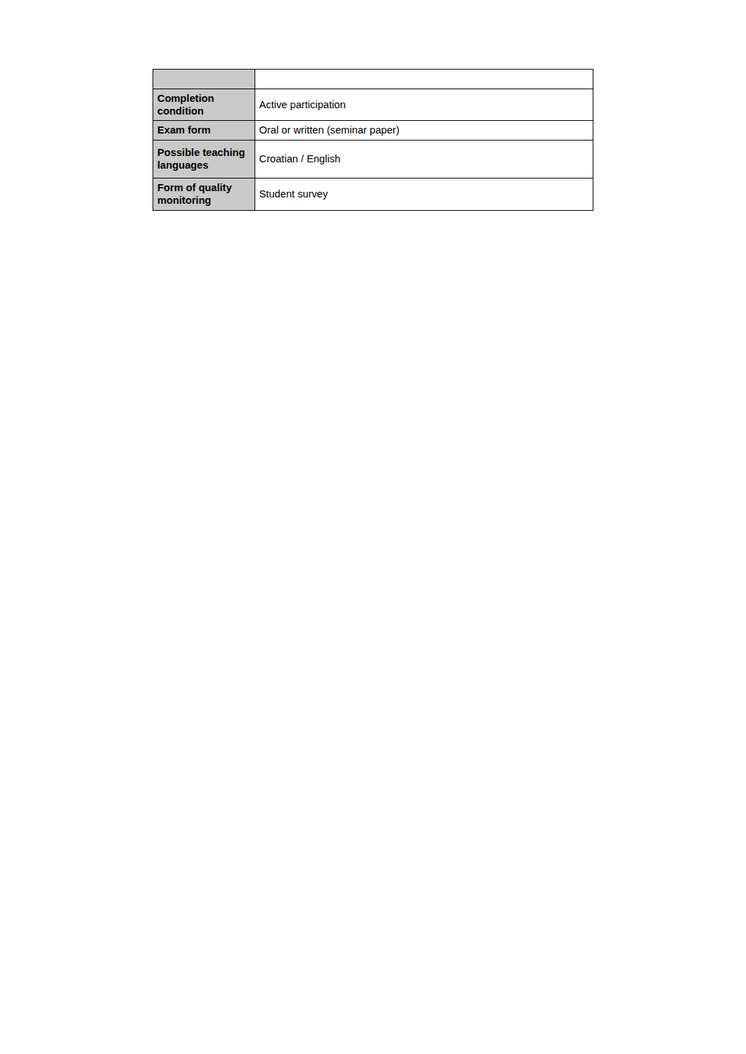| Completion condition | Active participation |
| Exam form | Oral or written (seminar paper) |
| Possible teaching languages | Croatian / English |
| Form of quality monitoring | Student survey |